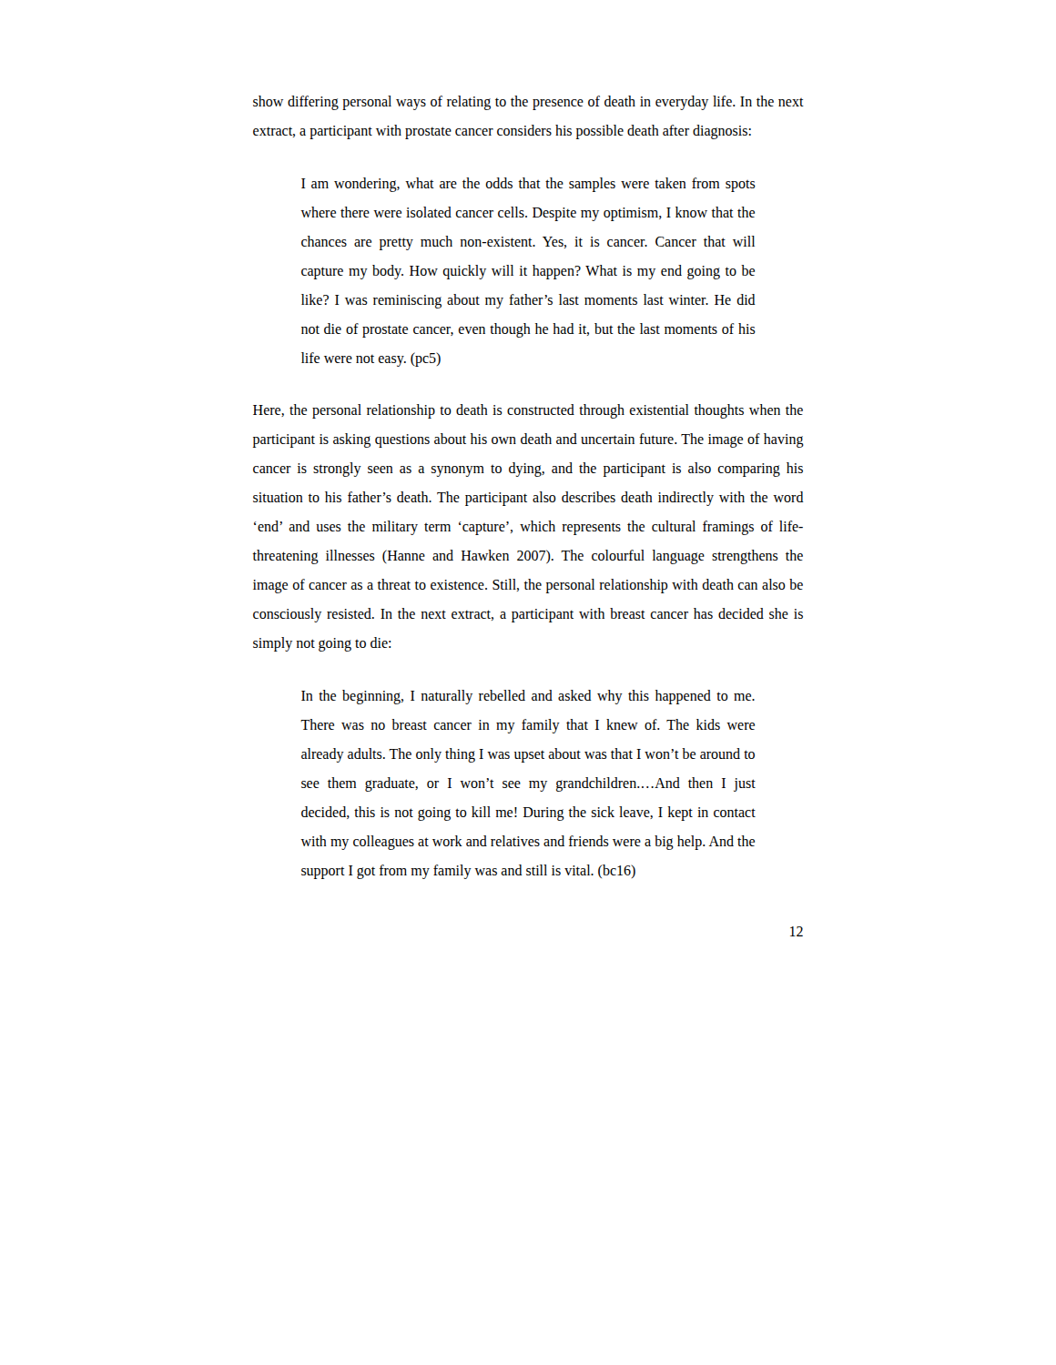show differing personal ways of relating to the presence of death in everyday life. In the next extract, a participant with prostate cancer considers his possible death after diagnosis:
I am wondering, what are the odds that the samples were taken from spots where there were isolated cancer cells. Despite my optimism, I know that the chances are pretty much non-existent. Yes, it is cancer. Cancer that will capture my body. How quickly will it happen? What is my end going to be like? I was reminiscing about my father’s last moments last winter. He did not die of prostate cancer, even though he had it, but the last moments of his life were not easy. (pc5)
Here, the personal relationship to death is constructed through existential thoughts when the participant is asking questions about his own death and uncertain future. The image of having cancer is strongly seen as a synonym to dying, and the participant is also comparing his situation to his father’s death. The participant also describes death indirectly with the word ‘end’ and uses the military term ‘capture’, which represents the cultural framings of life-threatening illnesses (Hanne and Hawken 2007). The colourful language strengthens the image of cancer as a threat to existence. Still, the personal relationship with death can also be consciously resisted. In the next extract, a participant with breast cancer has decided she is simply not going to die:
In the beginning, I naturally rebelled and asked why this happened to me. There was no breast cancer in my family that I knew of. The kids were already adults. The only thing I was upset about was that I won’t be around to see them graduate, or I won’t see my grandchildren.…And then I just decided, this is not going to kill me! During the sick leave, I kept in contact with my colleagues at work and relatives and friends were a big help. And the support I got from my family was and still is vital. (bc16)
12